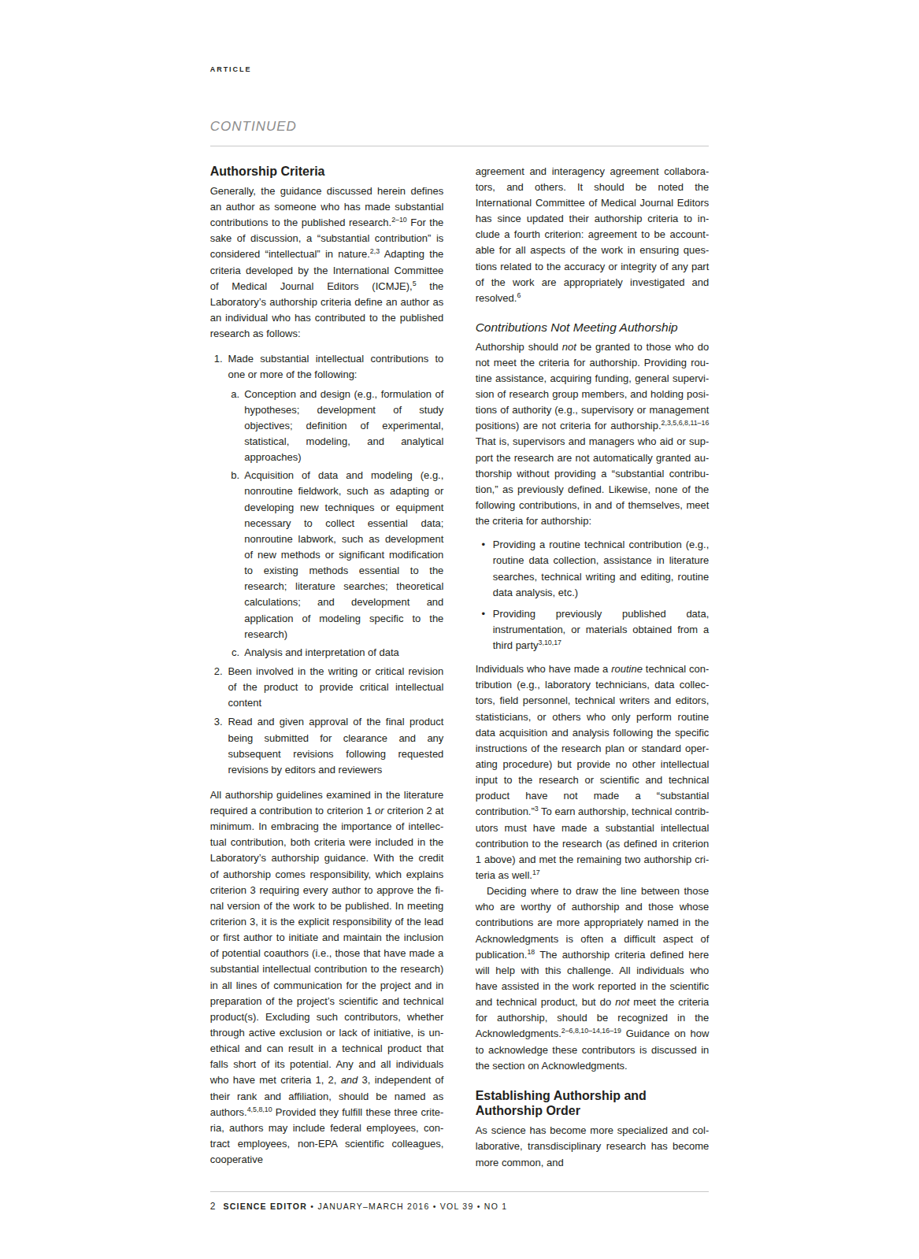Article
Continued
Authorship Criteria
Generally, the guidance discussed herein defines an author as someone who has made substantial contributions to the published research.2–10 For the sake of discussion, a “substantial contribution” is considered “intellectual” in nature.2,3 Adapting the criteria developed by the International Committee of Medical Journal Editors (ICMJE),5 the Laboratory’s authorship criteria define an author as an individual who has contributed to the published research as follows:
Made substantial intellectual contributions to one or more of the following:
Conception and design (e.g., formulation of hypotheses; development of study objectives; definition of experimental, statistical, modeling, and analytical approaches)
Acquisition of data and modeling (e.g., nonroutine fieldwork, such as adapting or developing new techniques or equipment necessary to collect essential data; nonroutine labwork, such as development of new methods or significant modification to existing methods essential to the research; literature searches; theoretical calculations; and development and application of modeling specific to the research)
Analysis and interpretation of data
Been involved in the writing or critical revision of the product to provide critical intellectual content
Read and given approval of the final product being submitted for clearance and any subsequent revisions following requested revisions by editors and reviewers
All authorship guidelines examined in the literature required a contribution to criterion 1 or criterion 2 at minimum. In embracing the importance of intellectual contribution, both criteria were included in the Laboratory’s authorship guidance. With the credit of authorship comes responsibility, which explains criterion 3 requiring every author to approve the final version of the work to be published. In meeting criterion 3, it is the explicit responsibility of the lead or first author to initiate and maintain the inclusion of potential coauthors (i.e., those that have made a substantial intellectual contribution to the research) in all lines of communication for the project and in preparation of the project’s scientific and technical product(s). Excluding such contributors, whether through active exclusion or lack of initiative, is unethical and can result in a technical product that falls short of its potential. Any and all individuals who have met criteria 1, 2, and 3, independent of their rank and affiliation, should be named as authors.4,5,8,10 Provided they fulfill these three criteria, authors may include federal employees, contract employees, non-EPA scientific colleagues, cooperative
agreement and interagency agreement collaborators, and others. It should be noted the International Committee of Medical Journal Editors has since updated their authorship criteria to include a fourth criterion: agreement to be accountable for all aspects of the work in ensuring questions related to the accuracy or integrity of any part of the work are appropriately investigated and resolved.6
Contributions Not Meeting Authorship
Authorship should not be granted to those who do not meet the criteria for authorship. Providing routine assistance, acquiring funding, general supervision of research group members, and holding positions of authority (e.g., supervisory or management positions) are not criteria for authorship.2,3,5,6,8,11–16 That is, supervisors and managers who aid or support the research are not automatically granted authorship without providing a “substantial contribution,” as previously defined. Likewise, none of the following contributions, in and of themselves, meet the criteria for authorship:
Providing a routine technical contribution (e.g., routine data collection, assistance in literature searches, technical writing and editing, routine data analysis, etc.)
Providing previously published data, instrumentation, or materials obtained from a third party3,10,17
Individuals who have made a routine technical contribution (e.g., laboratory technicians, data collectors, field personnel, technical writers and editors, statisticians, or others who only perform routine data acquisition and analysis following the specific instructions of the research plan or standard operating procedure) but provide no other intellectual input to the research or scientific and technical product have not made a “substantial contribution.”3 To earn authorship, technical contributors must have made a substantial intellectual contribution to the research (as defined in criterion 1 above) and met the remaining two authorship criteria as well.17
Deciding where to draw the line between those who are worthy of authorship and those whose contributions are more appropriately named in the Acknowledgments is often a difficult aspect of publication.18 The authorship criteria defined here will help with this challenge. All individuals who have assisted in the work reported in the scientific and technical product, but do not meet the criteria for authorship, should be recognized in the Acknowledgments.2–6,8,10–14,16–19 Guidance on how to acknowledge these contributors is discussed in the section on Acknowledgments.
Establishing Authorship and Authorship Order
As science has become more specialized and collaborative, transdisciplinary research has become more common, and
2 Science Editor • January–March 2016 • Vol 39 • No 1